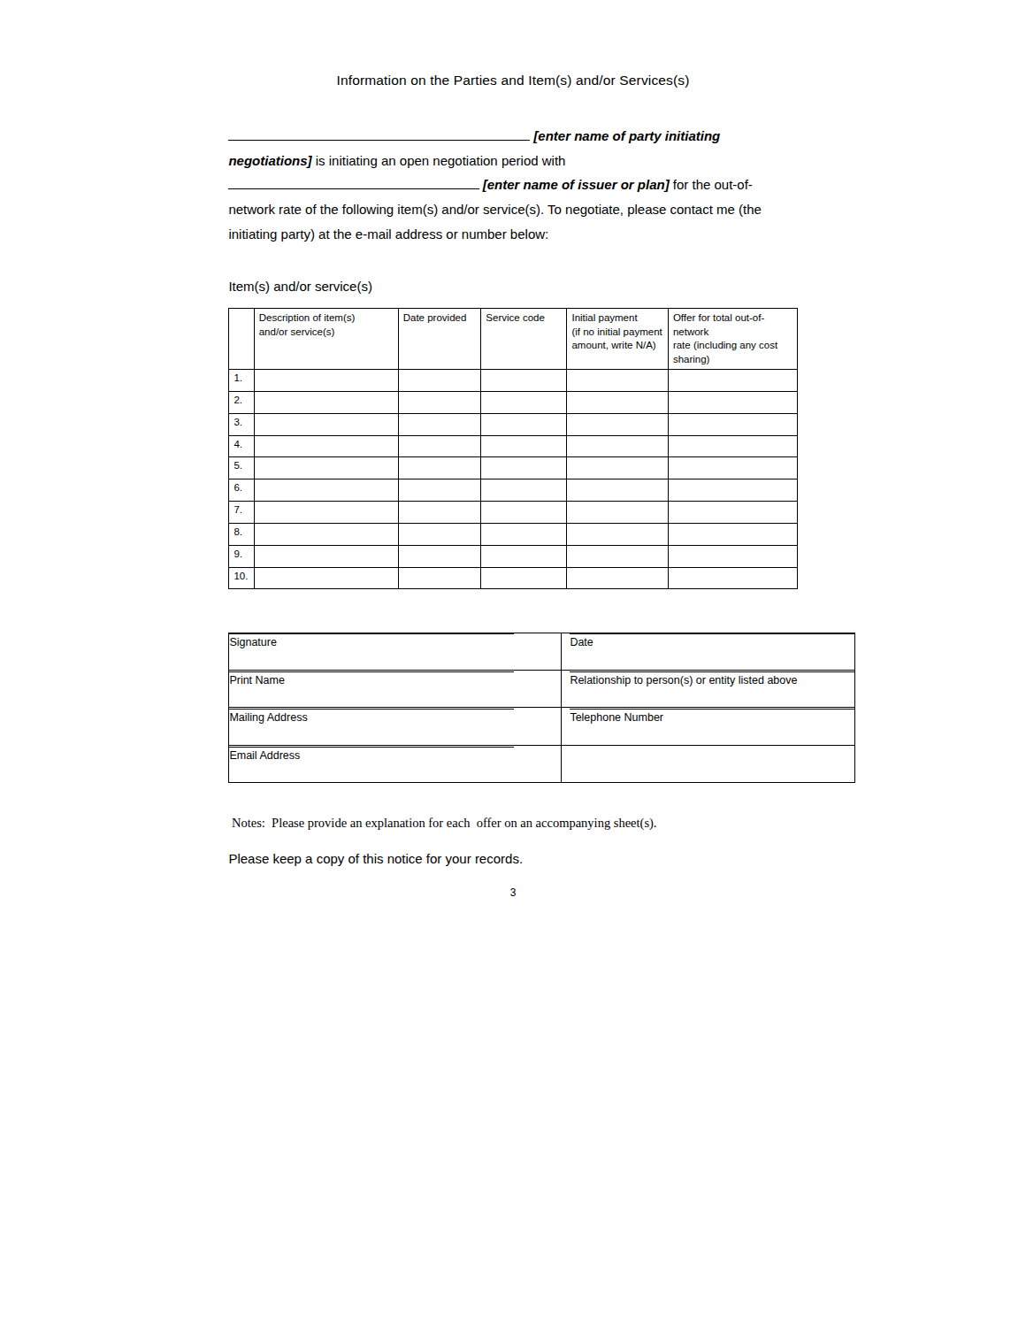Information on the Parties and Item(s) and/or Services(s)
[enter name of party initiating negotiations] is initiating an open negotiation period with [enter name of issuer or plan] for the out-of-network rate of the following item(s) and/or service(s). To negotiate, please contact me (the initiating party) at the e-mail address or number below:
Item(s) and/or service(s)
| | Description of item(s) and/or service(s) | Date provided | Service code | Initial payment (if no initial payment amount, write N/A) | Offer for total out-of-network rate (including any cost sharing) |
| --- | --- | --- | --- | --- | --- |
| 1. | | | | | |
| 2. | | | | | |
| 3. | | | | | |
| 4. | | | | | |
| 5. | | | | | |
| 6. | | | | | |
| 7. | | | | | |
| 8. | | | | | |
| 9. | | | | | |
| 10. | | | | | |
| Signature | Date |
| Print Name | Relationship to person(s) or entity listed above |
| Mailing Address | Telephone Number |
| Email Address | |
Notes: Please provide an explanation for each offer on an accompanying sheet(s).
Please keep a copy of this notice for your records.
3